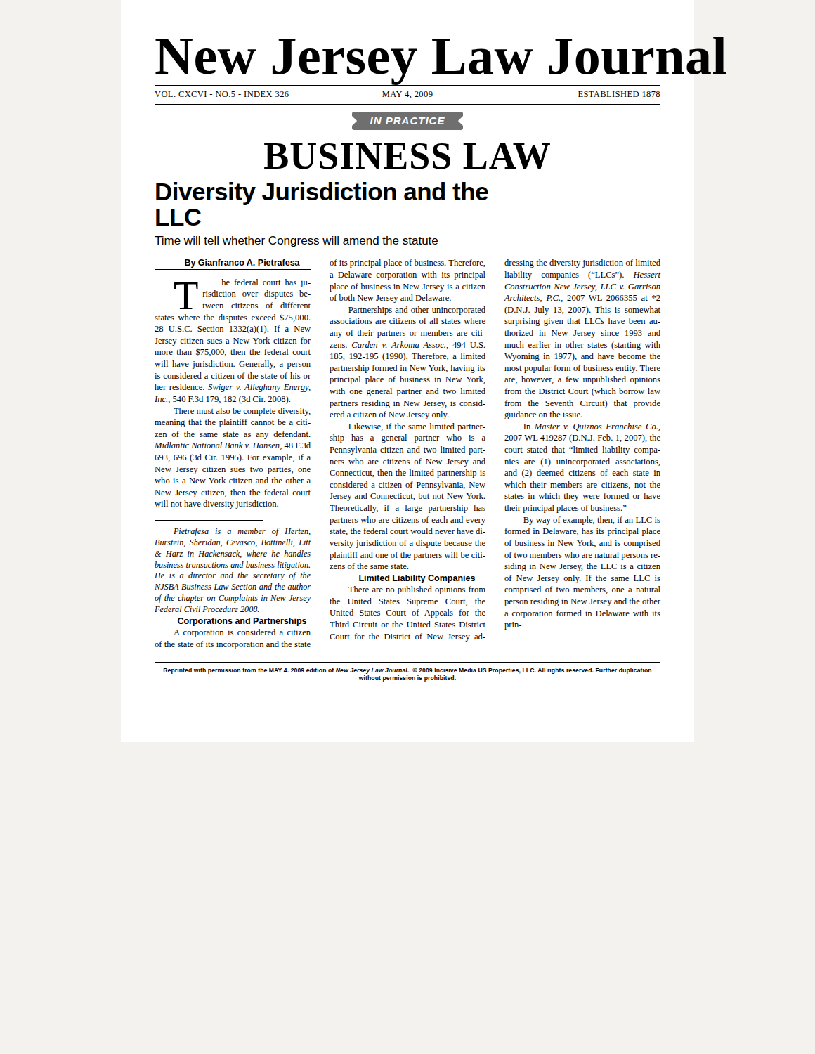New Jersey Law Journal
VOL. CXCVI - NO.5 - INDEX 326
MAY 4, 2009
ESTABLISHED 1878
IN PRACTICE
BUSINESS LAW
Diversity Jurisdiction and the LLC
Time will tell whether Congress will amend the statute
By Gianfranco A. Pietrafesa
The federal court has jurisdiction over disputes between citizens of different states where the disputes exceed $75,000. 28 U.S.C. Section 1332(a)(1). If a New Jersey citizen sues a New York citizen for more than $75,000, then the federal court will have jurisdiction. Generally, a person is considered a citizen of the state of his or her residence. Swiger v. Alleghany Energy, Inc., 540 F.3d 179, 182 (3d Cir. 2008).
There must also be complete diversity, meaning that the plaintiff cannot be a citizen of the same state as any defendant. Midlantic National Bank v. Hansen, 48 F.3d 693, 696 (3d Cir. 1995). For example, if a New Jersey citizen sues two parties, one who is a New York citizen and the other a New Jersey citizen, then the federal court will not have diversity jurisdiction.
Pietrafesa is a member of Herten, Burstein, Sheridan, Cevasco, Bottinelli, Litt & Harz in Hackensack, where he handles business transactions and business litigation. He is a director and the secretary of the NJSBA Business Law Section and the author of the chapter on Complaints in New Jersey Federal Civil Procedure 2008.
Corporations and Partnerships
A corporation is considered a citizen of the state of its incorporation and the state of its principal place of business. Therefore, a Delaware corporation with its principal place of business in New Jersey is a citizen of both New Jersey and Delaware.
Partnerships and other unincorporated associations are citizens of all states where any of their partners or members are citizens. Carden v. Arkoma Assoc., 494 U.S. 185, 192-195 (1990). Therefore, a limited partnership formed in New York, having its principal place of business in New York, with one general partner and two limited partners residing in New Jersey, is considered a citizen of New Jersey only.
Likewise, if the same limited partnership has a general partner who is a Pennsylvania citizen and two limited partners who are citizens of New Jersey and Connecticut, then the limited partnership is considered a citizen of Pennsylvania, New Jersey and Connecticut, but not New York. Theoretically, if a large partnership has partners who are citizens of each and every state, the federal court would never have diversity jurisdiction of a dispute because the plaintiff and one of the partners will be citizens of the same state.
Limited Liability Companies
There are no published opinions from the United States Supreme Court, the United States Court of Appeals for the Third Circuit or the United States District Court for the District of New Jersey addressing the diversity jurisdiction of limited liability companies (“LLCs”). Hessert Construction New Jersey, LLC v. Garrison Architects, P.C., 2007 WL 2066355 at *2 (D.N.J. July 13, 2007). This is somewhat surprising given that LLCs have been authorized in New Jersey since 1993 and much earlier in other states (starting with Wyoming in 1977), and have become the most popular form of business entity. There are, however, a few unpublished opinions from the District Court (which borrow law from the Seventh Circuit) that provide guidance on the issue.
In Master v. Quiznos Franchise Co., 2007 WL 419287 (D.N.J. Feb. 1, 2007), the court stated that “limited liability companies are (1) unincorporated associations, and (2) deemed citizens of each state in which their members are citizens, not the states in which they were formed or have their principal places of business.”
By way of example, then, if an LLC is formed in Delaware, has its principal place of business in New York, and is comprised of two members who are natural persons residing in New Jersey, the LLC is a citizen of New Jersey only. If the same LLC is comprised of two members, one a natural person residing in New Jersey and the other a corporation formed in Delaware with its prin-
Reprinted with permission from the MAY 4. 2009 edition of New Jersey Law Journal.. © 2009 Incisive Media US Properties, LLC. All rights reserved. Further duplication without permission is prohibited.